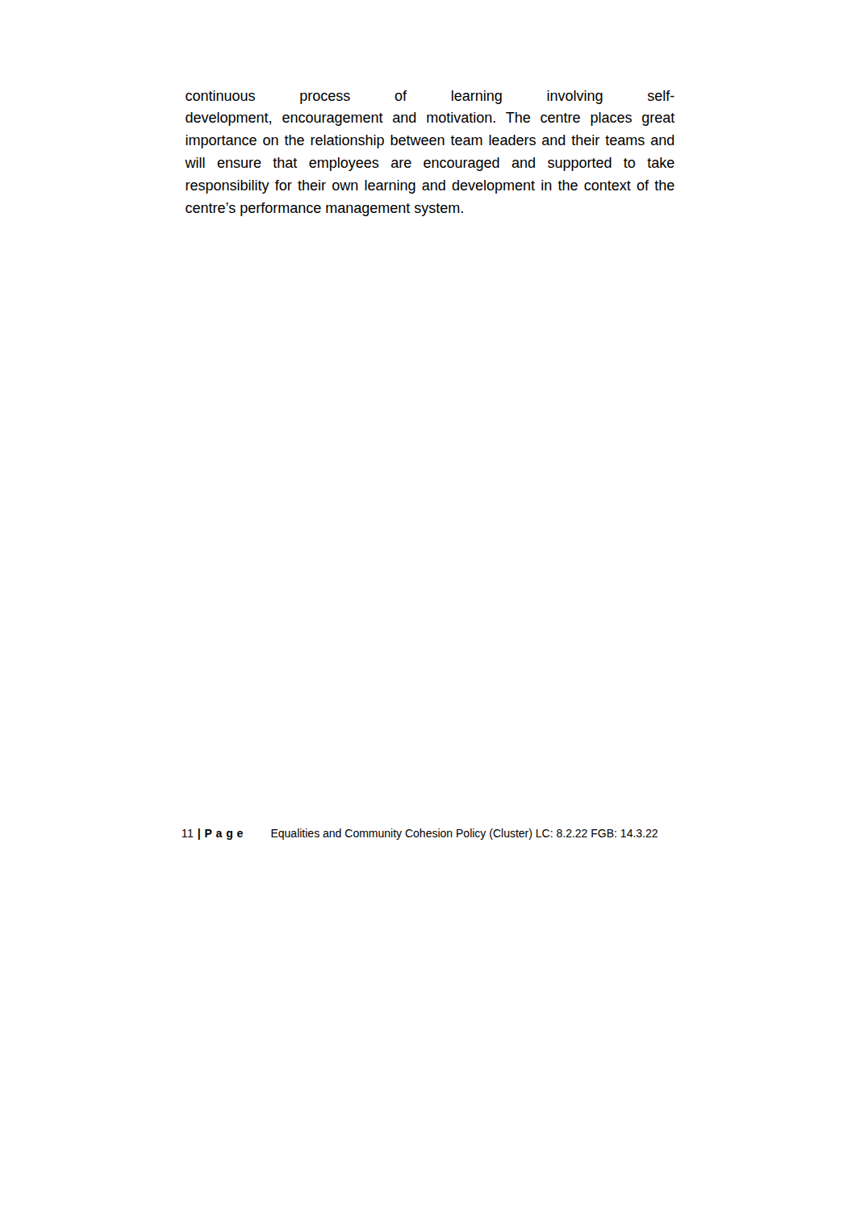continuous process of learning involving self-development, encouragement and motivation. The centre places great importance on the relationship between team leaders and their teams and will ensure that employees are encouraged and supported to take responsibility for their own learning and development in the context of the centre’s performance management system.
11 | P a g e Equalities and Community Cohesion Policy (Cluster) LC: 8.2.22 FGB: 14.3.22